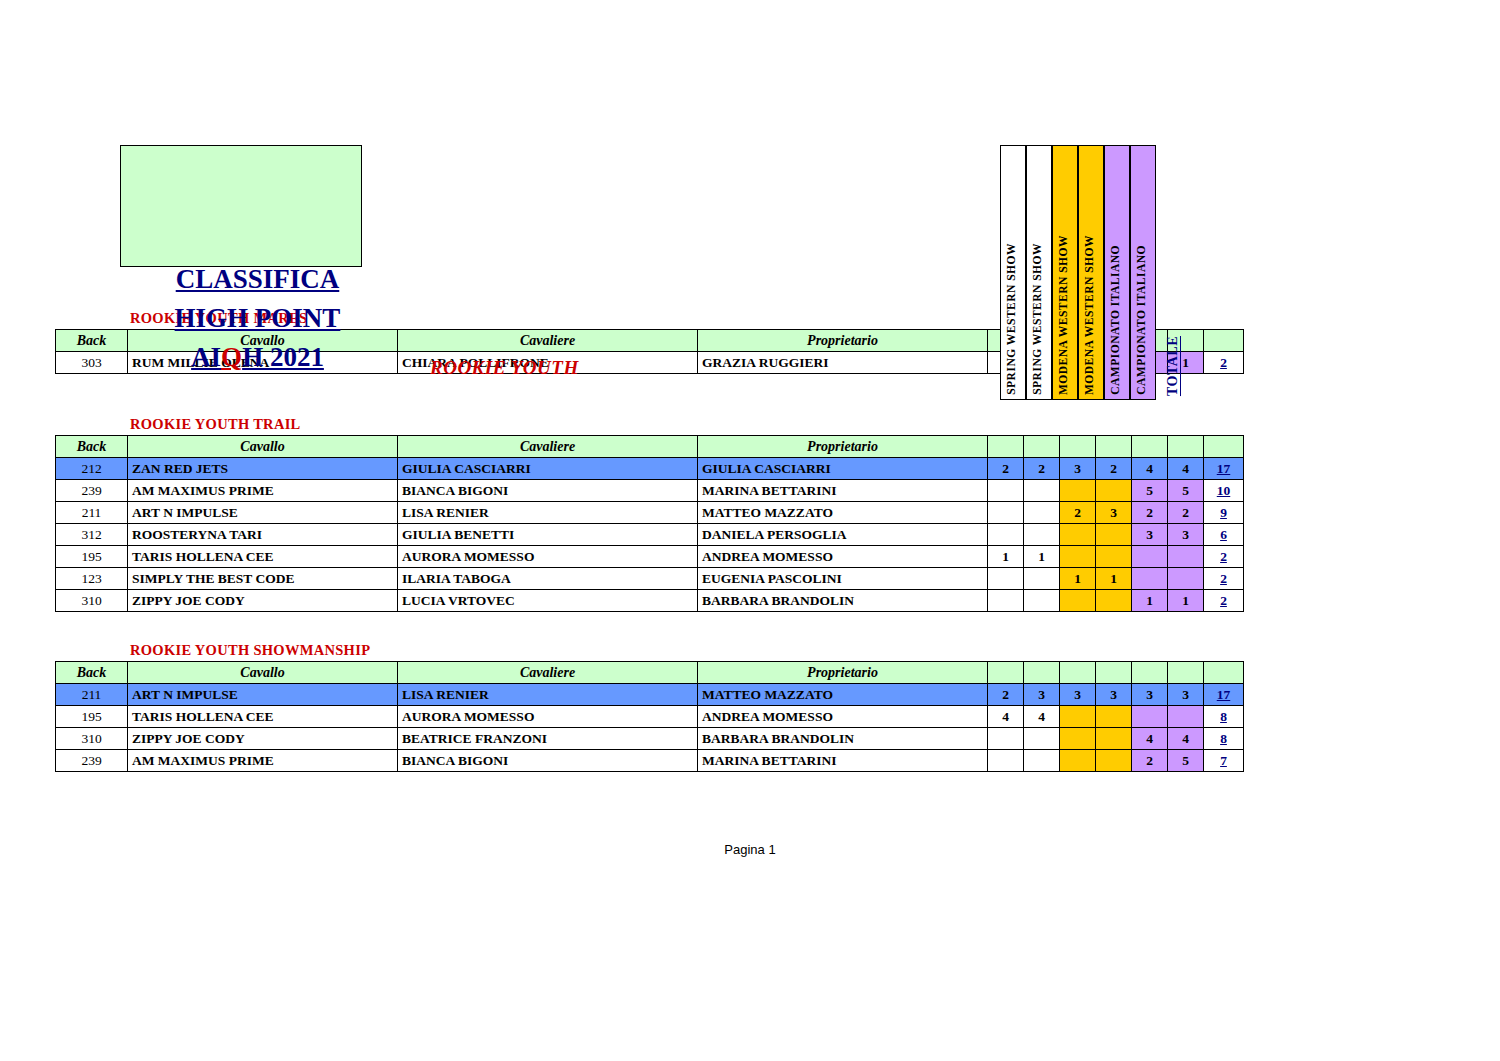CLASSIFICA HIGH POINT AIQH 2021
ROOKIE YOUTH
SPRING WESTERN SHOW
SPRING WESTERN SHOW
MODENA WESTERN SHOW
MODENA WESTERN SHOW
CAMPIONATO ITALIANO
CAMPIONATO ITALIANO
TOTALE
ROOKIE YOUTH MARES
| Back | Cavallo | Cavaliere | Proprietario | | | | | | | |
| --- | --- | --- | --- | --- | --- | --- | --- | --- | --- | --- |
| 303 | RUM MILLIE OLENA | CHIARA POLLIFRONE | GRAZIA RUGGIERI | | | | | 1 | 1 | 2 |
ROOKIE YOUTH TRAIL
| Back | Cavallo | Cavaliere | Proprietario | | | | | | | |
| --- | --- | --- | --- | --- | --- | --- | --- | --- | --- | --- |
| 212 | ZAN RED JETS | GIULIA CASCIARRI | GIULIA CASCIARRI | 2 | 2 | 3 | 2 | 4 | 4 | 17 |
| 239 | AM MAXIMUS PRIME | BIANCA BIGONI | MARINA BETTARINI | | | | | 5 | 5 | 10 |
| 211 | ART N IMPULSE | LISA RENIER | MATTEO MAZZATO | | | 2 | 3 | 2 | 2 | 9 |
| 312 | ROOSTERYNA TARI | GIULIA BENETTI | DANIELA PERSOGLIA | | | | | 3 | 3 | 6 |
| 195 | TARIS HOLLENA CEE | AURORA MOMESSO | ANDREA MOMESSO | 1 | 1 | | | | | 2 |
| 123 | SIMPLY THE BEST CODE | ILARIA TABOGA | EUGENIA PASCOLINI | | | 1 | 1 | | | 2 |
| 310 | ZIPPY JOE CODY | LUCIA VRTOVEC | BARBARA BRANDOLIN | | | | | 1 | 1 | 2 |
ROOKIE YOUTH SHOWMANSHIP
| Back | Cavallo | Cavaliere | Proprietario | | | | | | | |
| --- | --- | --- | --- | --- | --- | --- | --- | --- | --- | --- |
| 211 | ART N IMPULSE | LISA RENIER | MATTEO MAZZATO | 2 | 3 | 3 | 3 | 3 | 3 | 17 |
| 195 | TARIS HOLLENA CEE | AURORA MOMESSO | ANDREA MOMESSO | 4 | 4 | | | | | 8 |
| 310 | ZIPPY JOE CODY | BEATRICE FRANZONI | BARBARA BRANDOLIN | | | | | 4 | 4 | 8 |
| 239 | AM MAXIMUS PRIME | BIANCA BIGONI | MARINA BETTARINI | | | | | 2 | 5 | 7 |
Pagina 1